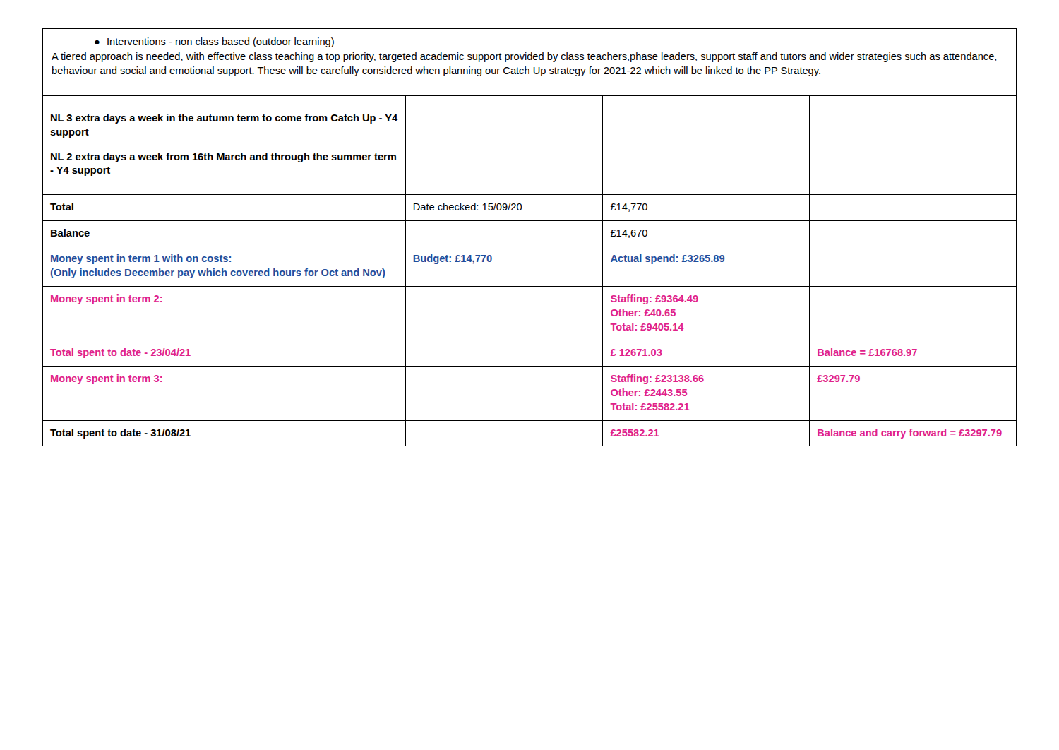●Interventions - non class based (outdoor learning)
A tiered approach is needed, with effective class teaching a top priority, targeted academic support provided by class teachers,phase leaders, support staff and tutors and wider strategies such as attendance, behaviour and social and emotional support. These will be carefully considered when planning our Catch Up strategy for 2021-22 which will be linked to the PP Strategy.
| NL 3 extra days a week in the autumn term to come from Catch Up - Y4 support NL 2 extra days a week from 16th March and through the summer term - Y4 support | | | |
| Total | Date checked: 15/09/20 | £14,770 | |
| Balance | | £14,670 | |
| Money spent in term 1 with on costs: (Only includes December pay which covered hours for Oct and Nov) | Budget: £14,770 | Actual spend: £3265.89 | |
| Money spent in term 2: | | Staffing: £9364.49 Other: £40.65 Total: £9405.14 | |
| Total spent to date - 23/04/21 | | £ 12671.03 | Balance = £16768.97 |
| Money spent in term 3: | | Staffing: £23138.66 Other: £2443.55 Total: £25582.21 | £3297.79 |
| Total spent to date - 31/08/21 | | £25582.21 | Balance and carry forward = £3297.79 |